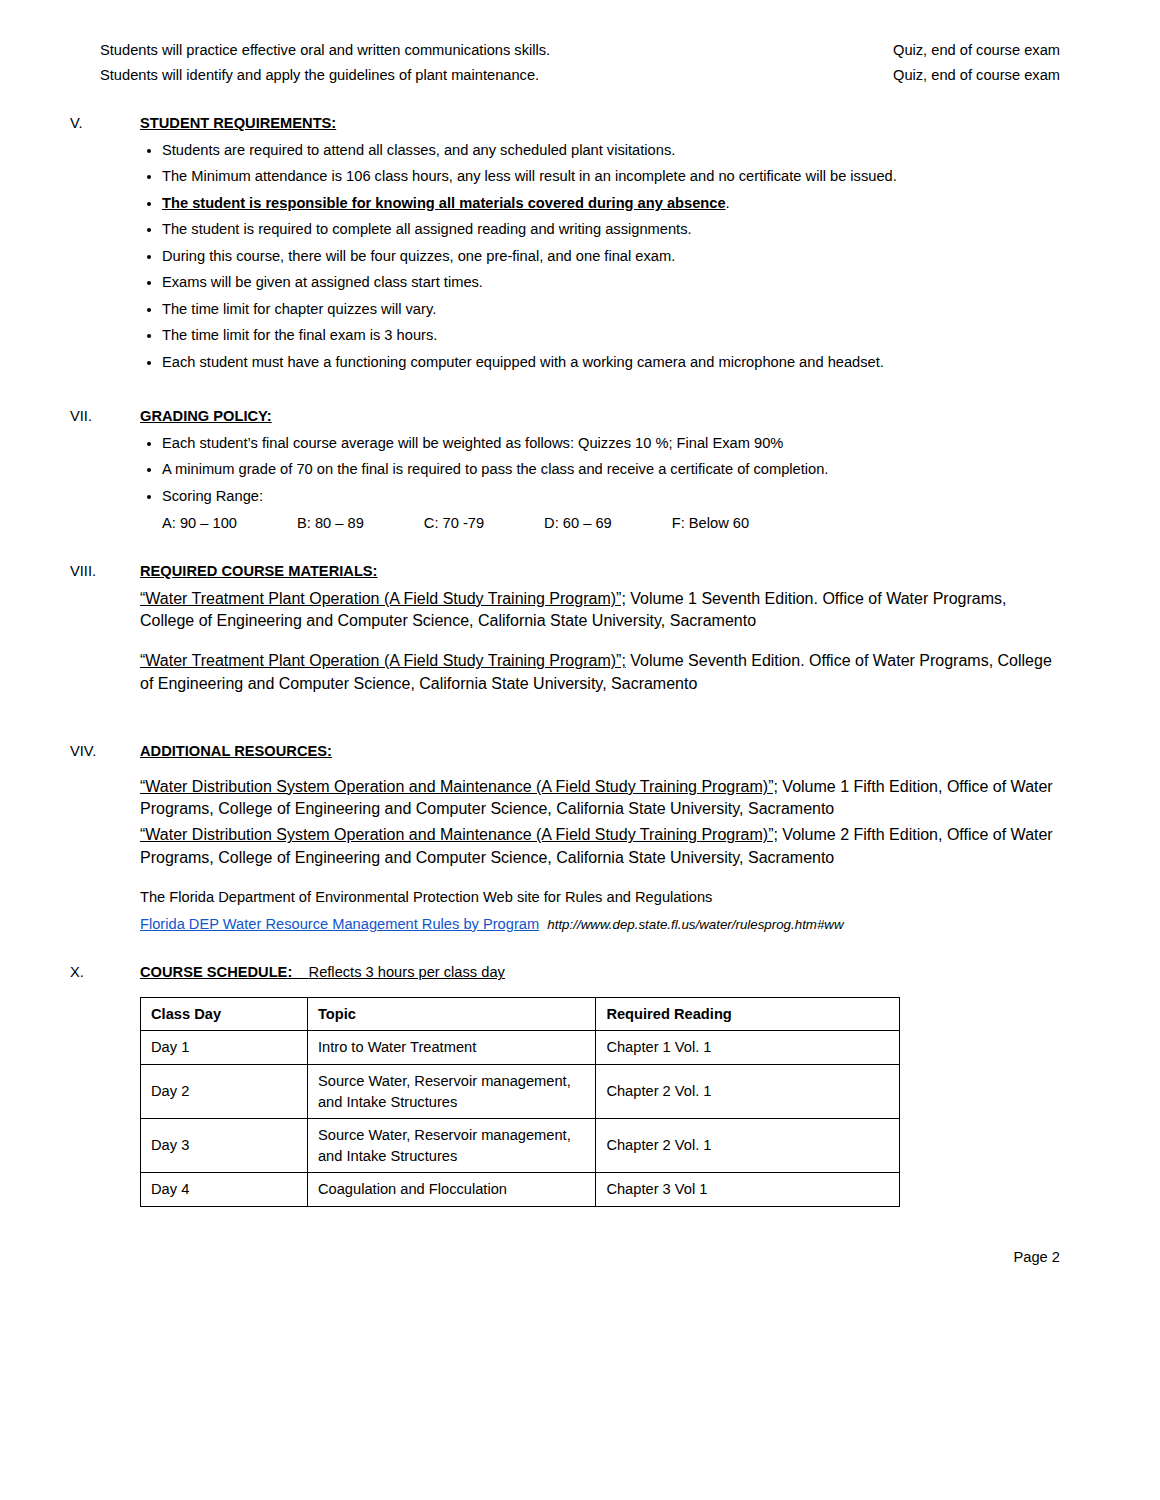Students will practice effective oral and written communications skills.
Quiz, end of course exam
Students will identify and apply the guidelines of plant maintenance.
Quiz, end of course exam
V.
STUDENT REQUIREMENTS:
Students are required to attend all classes, and any scheduled plant visitations.
The Minimum attendance is 106 class hours, any less will result in an incomplete and no certificate will be issued.
The student is responsible for knowing all materials covered during any absence.
The student is required to complete all assigned reading and writing assignments.
During this course, there will be four quizzes, one pre-final, and one final exam.
Exams will be given at assigned class start times.
The time limit for chapter quizzes will vary.
The time limit for the final exam is 3 hours.
Each student must have a functioning computer equipped with a working camera and microphone and headset.
VII.
GRADING POLICY:
Each student’s final course average will be weighted as follows: Quizzes 10 %; Final Exam 90%
A minimum grade of 70 on the final is required to pass the class and receive a certificate of completion.
Scoring Range:
A: 90 – 100 B: 80 – 89 C: 70 -79 D: 60 – 69 F: Below 60
VIII.
REQUIRED COURSE MATERIALS:
“Water Treatment Plant Operation (A Field Study Training Program)”; Volume 1 Seventh Edition. Office of Water Programs, College of Engineering and Computer Science, California State University, Sacramento
“Water Treatment Plant Operation (A Field Study Training Program)”; Volume Seventh Edition. Office of Water Programs, College of Engineering and Computer Science, California State University, Sacramento
VIV.
ADDITIONAL RESOURCES:
“Water Distribution System Operation and Maintenance (A Field Study Training Program)”; Volume 1 Fifth Edition, Office of Water Programs, College of Engineering and Computer Science, California State University, Sacramento
“Water Distribution System Operation and Maintenance (A Field Study Training Program)”; Volume 2 Fifth Edition, Office of Water Programs, College of Engineering and Computer Science, California State University, Sacramento
The Florida Department of Environmental Protection Web site for Rules and Regulations
Florida DEP Water Resource Management Rules by Program http://www.dep.state.fl.us/water/rulesprog.htm#ww
X.
COURSE SCHEDULE: Reflects 3 hours per class day
| Class Day | Topic | Required Reading |
| --- | --- | --- |
| Day 1 | Intro to Water Treatment | Chapter 1 Vol. 1 |
| Day 2 | Source Water, Reservoir management, and Intake Structures | Chapter 2 Vol. 1 |
| Day 3 | Source Water, Reservoir management, and Intake Structures | Chapter 2 Vol. 1 |
| Day 4 | Coagulation and Flocculation | Chapter 3 Vol 1 |
Page 2